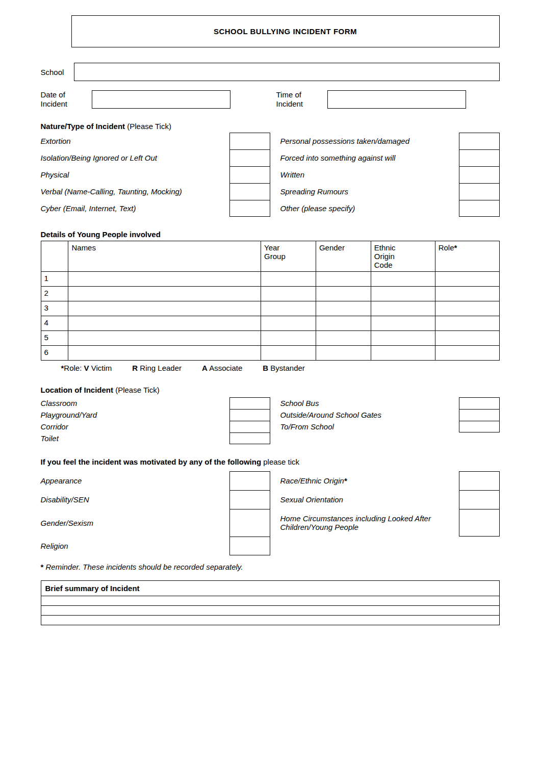SCHOOL BULLYING INCIDENT FORM
School
Date of
Incident
Time of
Incident
Nature/Type of Incident (Please Tick)
Extortion
Personal possessions taken/damaged
Isolation/Being Ignored or Left Out
Forced into something against will
Physical
Written
Verbal (Name-Calling, Taunting, Mocking)
Spreading Rumours
Cyber (Email, Internet, Text)
Other (please specify)
Details of Young People involved
| | Names | Year Group | Gender | Ethnic Origin Code | Role * |
| --- | --- | --- | --- | --- | --- |
| 1 | | | | | |
| 2 | | | | | |
| 3 | | | | | |
| 4 | | | | | |
| 5 | | | | | |
| 6 | | | | | |
*Role: V Victim R Ring Leader A Associate B Bystander
Location of Incident (Please Tick)
Classroom
School Bus
Playground/Yard
Outside/Around School Gates
Corridor
To/From School
Toilet
If you feel the incident was motivated by any of the following please tick
Appearance
Race/Ethnic Origin *
Disability/SEN
Sexual Orientation
Gender/Sexism
Home Circumstances including Looked After Children/Young People
Religion
* Reminder. These incidents should be recorded separately.
Brief summary of Incident